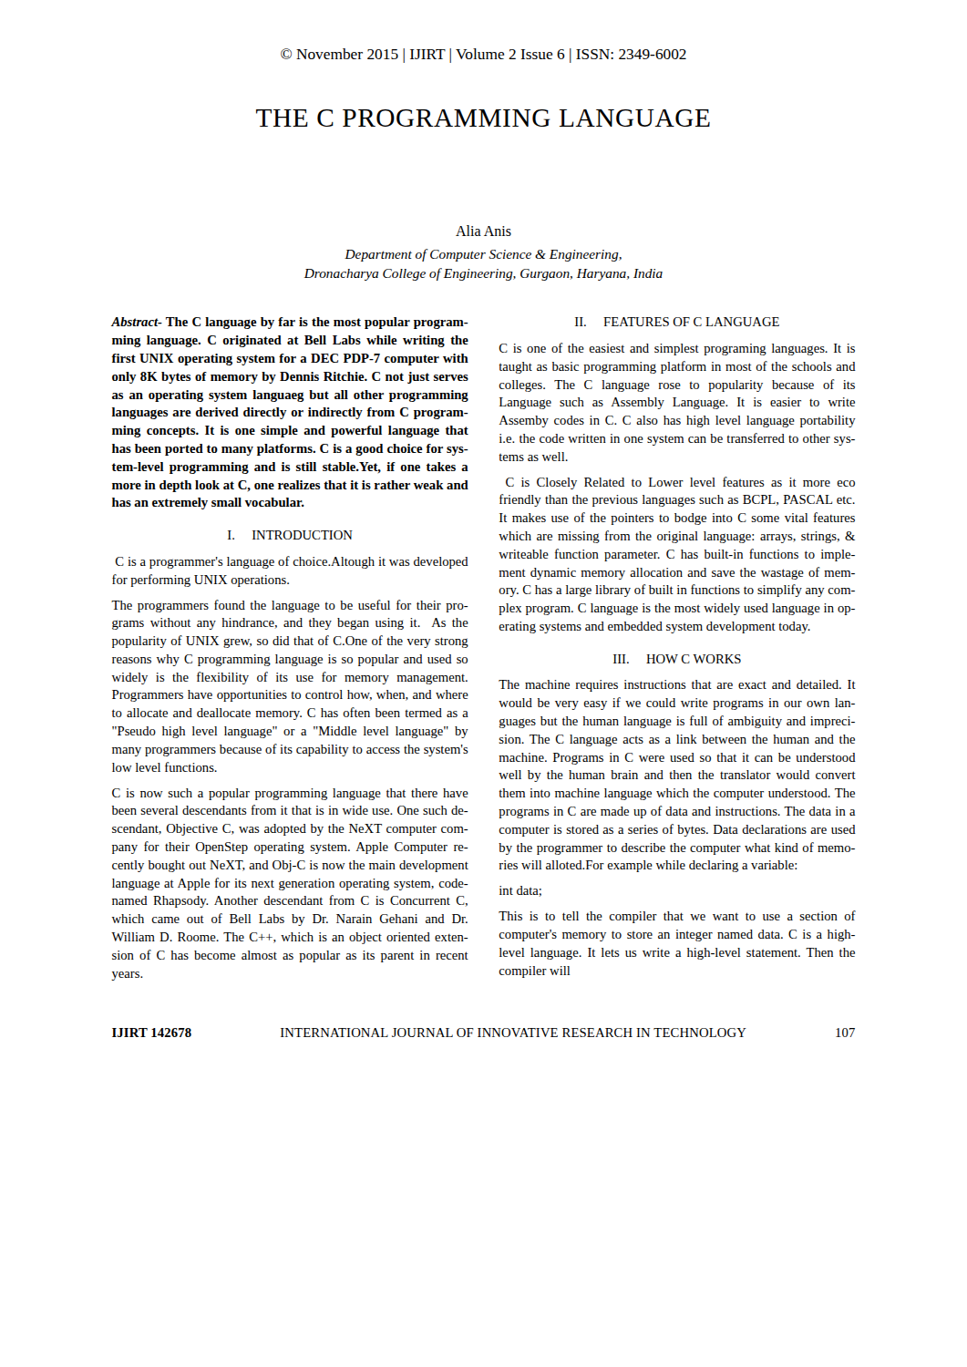© November 2015 | IJIRT | Volume 2 Issue 6 | ISSN: 2349-6002
THE C PROGRAMMING LANGUAGE
Alia Anis
Department of Computer Science & Engineering,
Dronacharya College of Engineering, Gurgaon, Haryana, India
Abstract- The C language by far is the most popular programming language. C originated at Bell Labs while writing the first UNIX operating system for a DEC PDP-7 computer with only 8K bytes of memory by Dennis Ritchie. C not just serves as an operating system languaeg but all other programming languages are derived directly or indirectly from C programming concepts. It is one simple and powerful language that has been ported to many platforms. C is a good choice for system-level programming and is still stable.Yet, if one takes a more in depth look at C, one realizes that it is rather weak and has an extremely small vocabular.
I. Introduction
C is a programmer's language of choice.Altough it was developed for performing UNIX operations.
The programmers found the language to be useful for their programs without any hindrance, and they began using it. As the popularity of UNIX grew, so did that of C.One of the very strong reasons why C programming language is so popular and used so widely is the flexibility of its use for memory management. Programmers have opportunities to control how, when, and where to allocate and deallocate memory. C has often been termed as a "Pseudo high level language" or a "Middle level language" by many programmers because of its capability to access the system's low level functions.
C is now such a popular programming language that there have been several descendants from it that is in wide use. One such descendant, Objective C, was adopted by the NeXT computer company for their OpenStep operating system. Apple Computer recently bought out NeXT, and Obj-C is now the main development language at Apple for its next generation operating system, codenamed Rhapsody. Another descendant from C is Concurrent C, which came out of Bell Labs by Dr. Narain Gehani and Dr. William D. Roome. The C++, which is an object oriented extension of C has become almost as popular as its parent in recent years.
II. Features of C Language
C is one of the easiest and simplest programing languages. It is taught as basic programming platform in most of the schools and colleges. The C language rose to popularity because of its Language such as Assembly Language. It is easier to write Assemby codes in C. C also has high level language portability i.e. the code written in one system can be transferred to other systems as well.
C is Closely Related to Lower level features as it more eco friendly than the previous languages such as BCPL, PASCAL etc. It makes use of the pointers to bodge into C some vital features which are missing from the original language: arrays, strings, & writeable function parameter. C has built-in functions to implement dynamic memory allocation and save the wastage of memory. C has a large library of built in functions to simplify any complex program. C language is the most widely used language in operating systems and embedded system development today.
III. How C Works
The machine requires instructions that are exact and detailed. It would be very easy if we could write programs in our own languages but the human language is full of ambiguity and imprecision. The C language acts as a link between the human and the machine. Programs in C were used so that it can be understood well by the human brain and then the translator would convert them into machine language which the computer understood. The programs in C are made up of data and instructions. The data in a computer is stored as a series of bytes. Data declarations are used by the programmer to describe the computer what kind of memories will alloted.For example while declaring a variable:
int data;
This is to tell the compiler that we want to use a section of computer's memory to store an integer named data. C is a high-level language. It lets us write a high-level statement. Then the compiler will
IJIRT 142678 INTERNATIONAL JOURNAL OF INNOVATIVE RESEARCH IN TECHNOLOGY 107